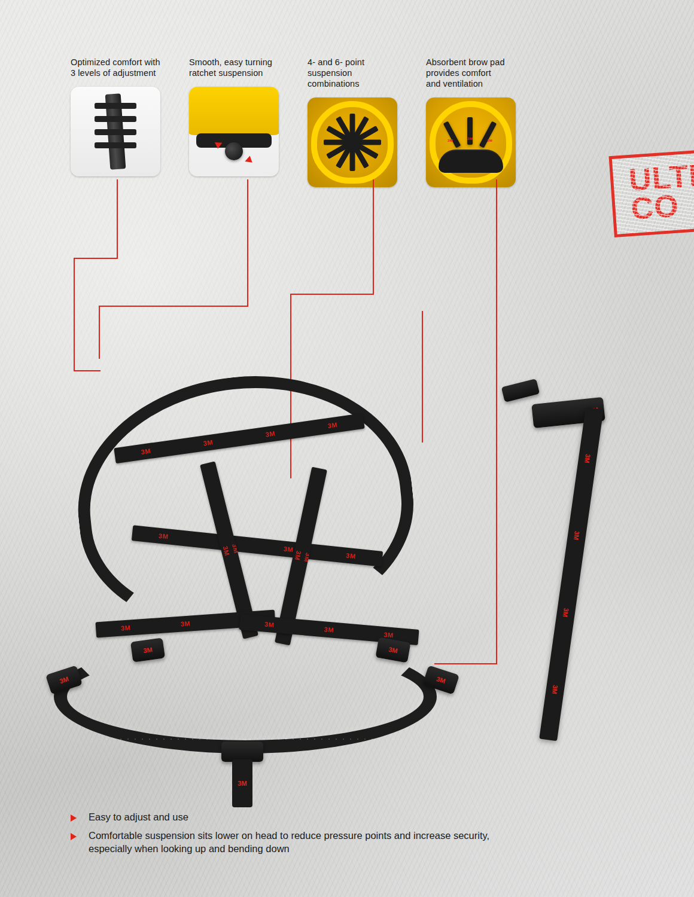Optimized comfort with
3 levels of adjustment
Smooth, easy turning
ratchet suspension
4- and 6- point
suspension combinations
Absorbent brow pad
provides comfort
and ventilation
3M
3M
3M
ULTI
CO
3M 3M 3M 3M
3M 3M 3M 3M
3M 3M 3M
3M 3M 3M
3M 3M 3M
3M 3M 3M
3M
3M
3M
3M
3M
3M
3M 3M 3M 3M
Easy to adjust and use
Comfortable suspension sits lower on head to reduce pressure points and increase security,
especially when looking up and bending down